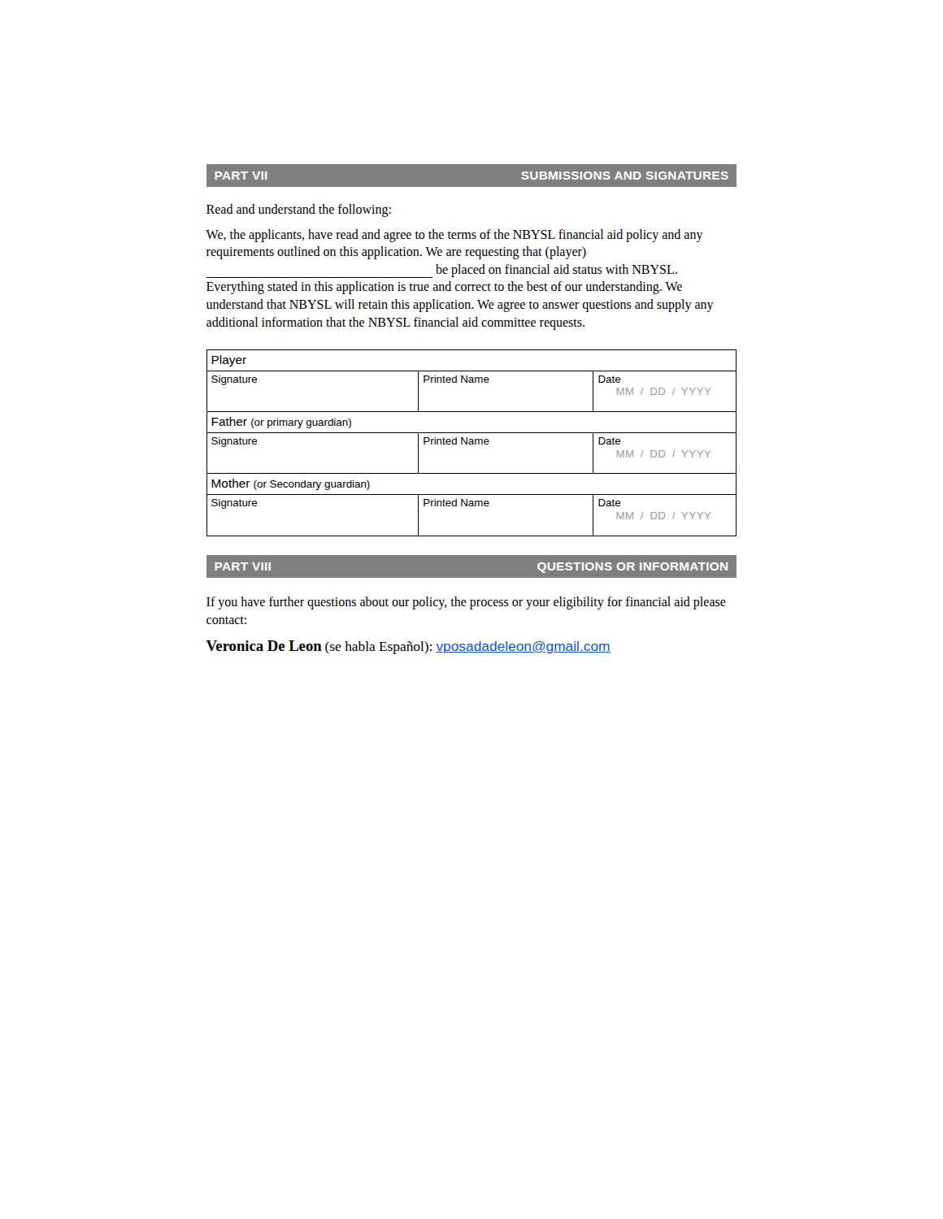PART VII SUBMISSIONS AND SIGNATURES
Read and understand the following:
We, the applicants, have read and agree to the terms of the NBYSL financial aid policy and any requirements outlined on this application. We are requesting that (player) be placed on financial aid status with NBYSL. Everything stated in this application is true and correct to the best of our understanding. We understand that NBYSL will retain this application. We agree to answer questions and supply any additional information that the NBYSL financial aid committee requests.
| Player |
| Signature | Printed Name | Date MM / DD / YYYY |
| Father (or primary guardian) |
| Signature | Printed Name | Date MM / DD / YYYY |
| Mother (or Secondary guardian) |
| Signature | Printed Name | Date MM / DD / YYYY |
PART VIII QUESTIONS OR INFORMATION
If you have further questions about our policy, the process or your eligibility for financial aid please contact:
Veronica De Leon (se habla Español): vposadadeleon@gmail.com